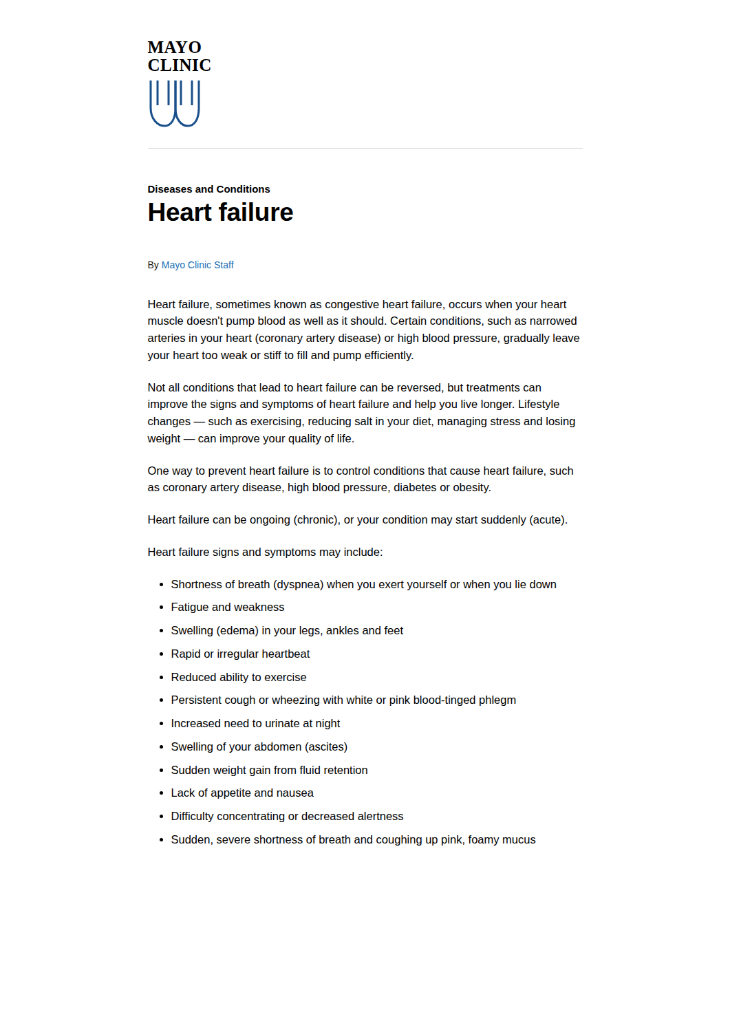MAYO
CLINIC
Diseases and Conditions
Heart failure
By Mayo Clinic Staff
Heart failure, sometimes known as congestive heart failure, occurs when your heart muscle doesn't pump blood as well as it should. Certain conditions, such as narrowed arteries in your heart (coronary artery disease) or high blood pressure, gradually leave your heart too weak or stiff to fill and pump efficiently.
Not all conditions that lead to heart failure can be reversed, but treatments can improve the signs and symptoms of heart failure and help you live longer. Lifestyle changes — such as exercising, reducing salt in your diet, managing stress and losing weight — can improve your quality of life.
One way to prevent heart failure is to control conditions that cause heart failure, such as coronary artery disease, high blood pressure, diabetes or obesity.
Heart failure can be ongoing (chronic), or your condition may start suddenly (acute).
Heart failure signs and symptoms may include:
Shortness of breath (dyspnea) when you exert yourself or when you lie down
Fatigue and weakness
Swelling (edema) in your legs, ankles and feet
Rapid or irregular heartbeat
Reduced ability to exercise
Persistent cough or wheezing with white or pink blood-tinged phlegm
Increased need to urinate at night
Swelling of your abdomen (ascites)
Sudden weight gain from fluid retention
Lack of appetite and nausea
Difficulty concentrating or decreased alertness
Sudden, severe shortness of breath and coughing up pink, foamy mucus